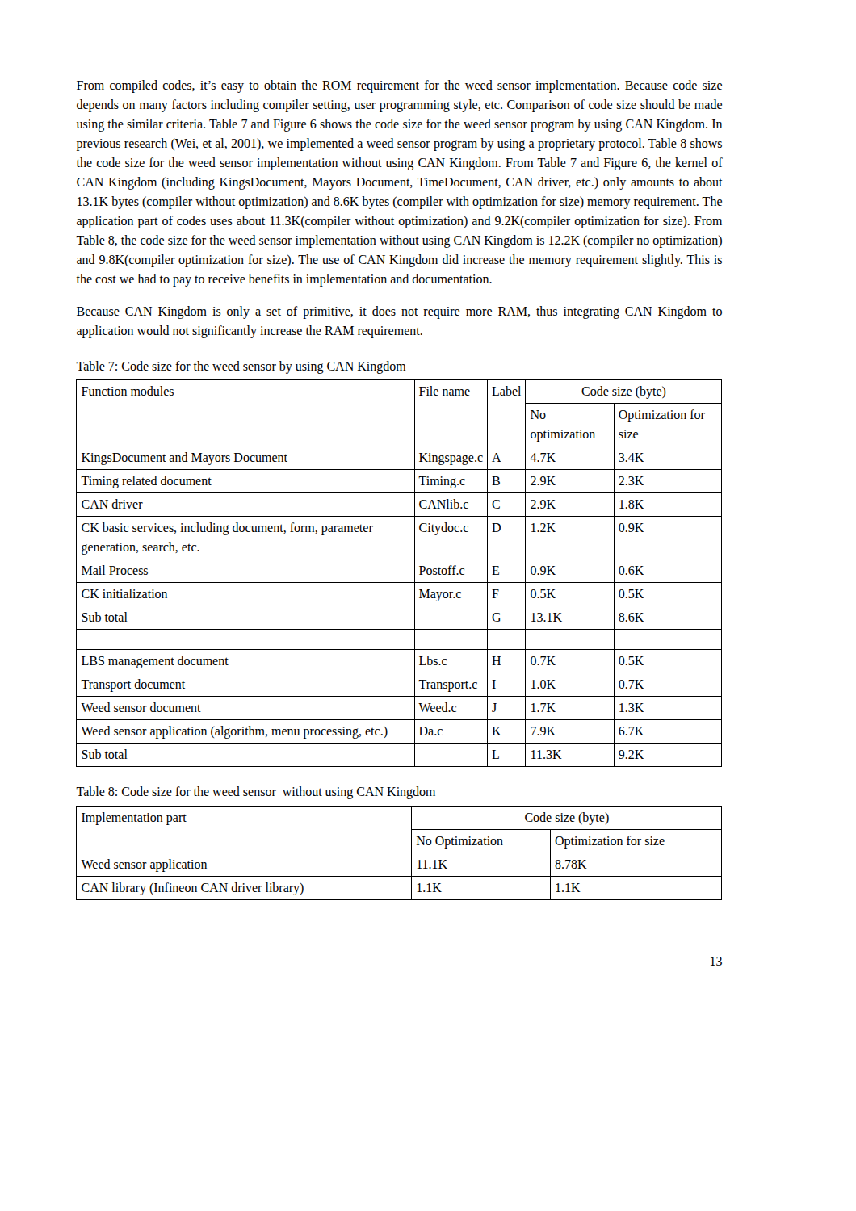From compiled codes, it’s easy to obtain the ROM requirement for the weed sensor implementation. Because code size depends on many factors including compiler setting, user programming style, etc. Comparison of code size should be made using the similar criteria. Table 7 and Figure 6 shows the code size for the weed sensor program by using CAN Kingdom. In previous research (Wei, et al, 2001), we implemented a weed sensor program by using a proprietary protocol. Table 8 shows the code size for the weed sensor implementation without using CAN Kingdom. From Table 7 and Figure 6, the kernel of CAN Kingdom (including KingsDocument, Mayors Document, TimeDocument, CAN driver, etc.) only amounts to about 13.1K bytes (compiler without optimization) and 8.6K bytes (compiler with optimization for size) memory requirement. The application part of codes uses about 11.3K(compiler without optimization) and 9.2K(compiler optimization for size). From Table 8, the code size for the weed sensor implementation without using CAN Kingdom is 12.2K (compiler no optimization) and 9.8K(compiler optimization for size). The use of CAN Kingdom did increase the memory requirement slightly. This is the cost we had to pay to receive benefits in implementation and documentation.
Because CAN Kingdom is only a set of primitive, it does not require more RAM, thus integrating CAN Kingdom to application would not significantly increase the RAM requirement.
Table 7: Code size for the weed sensor by using CAN Kingdom
| Function modules | File name | Label | Code size (byte) |
| --- | --- | --- | --- |
| No optimization | Optimization for size |
| KingsDocument and Mayors Document | Kingspage.c | A | 4.7K | 3.4K |
| Timing related document | Timing.c | B | 2.9K | 2.3K |
| CAN driver | CANlib.c | C | 2.9K | 1.8K |
| CK basic services, including document, form, parameter generation, search, etc. | Citydoc.c | D | 1.2K | 0.9K |
| Mail Process | Postoff.c | E | 0.9K | 0.6K |
| CK initialization | Mayor.c | F | 0.5K | 0.5K |
| Sub total | | G | 13.1K | 8.6K |
| LBS management document | Lbs.c | H | 0.7K | 0.5K |
| Transport document | Transport.c | I | 1.0K | 0.7K |
| Weed sensor document | Weed.c | J | 1.7K | 1.3K |
| Weed sensor application (algorithm, menu processing, etc.) | Da.c | K | 7.9K | 6.7K |
| Sub total | | L | 11.3K | 9.2K |
Table 8: Code size for the weed sensor without using CAN Kingdom
| Implementation part | Code size (byte) |
| --- | --- |
| No Optimization | Optimization for size |
| Weed sensor application | 11.1K | 8.78K |
| CAN library (Infineon CAN driver library) | 1.1K | 1.1K |
13